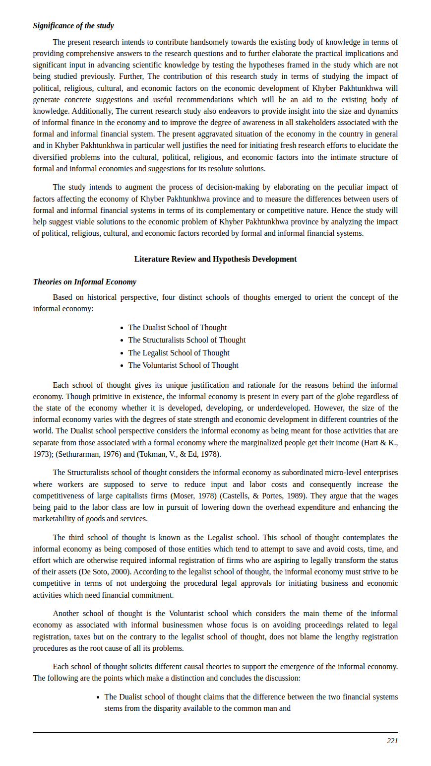Significance of the study
The present research intends to contribute handsomely towards the existing body of knowledge in terms of providing comprehensive answers to the research questions and to further elaborate the practical implications and significant input in advancing scientific knowledge by testing the hypotheses framed in the study which are not being studied previously. Further, The contribution of this research study in terms of studying the impact of political, religious, cultural, and economic factors on the economic development of Khyber Pakhtunkhwa will generate concrete suggestions and useful recommendations which will be an aid to the existing body of knowledge. Additionally, The current research study also endeavors to provide insight into the size and dynamics of informal finance in the economy and to improve the degree of awareness in all stakeholders associated with the formal and informal financial system. The present aggravated situation of the economy in the country in general and in Khyber Pakhtunkhwa in particular well justifies the need for initiating fresh research efforts to elucidate the diversified problems into the cultural, political, religious, and economic factors into the intimate structure of formal and informal economies and suggestions for its resolute solutions.
The study intends to augment the process of decision-making by elaborating on the peculiar impact of factors affecting the economy of Khyber Pakhtunkhwa province and to measure the differences between users of formal and informal financial systems in terms of its complementary or competitive nature. Hence the study will help suggest viable solutions to the economic problem of Khyber Pakhtunkhwa province by analyzing the impact of political, religious, cultural, and economic factors recorded by formal and informal financial systems.
Literature Review and Hypothesis Development
Theories on Informal Economy
Based on historical perspective, four distinct schools of thoughts emerged to orient the concept of the informal economy:
The Dualist School of Thought
The Structuralists School of Thought
The Legalist School of Thought
The Voluntarist School of Thought
Each school of thought gives its unique justification and rationale for the reasons behind the informal economy. Though primitive in existence, the informal economy is present in every part of the globe regardless of the state of the economy whether it is developed, developing, or underdeveloped. However, the size of the informal economy varies with the degrees of state strength and economic development in different countries of the world. The Dualist school perspective considers the informal economy as being meant for those activities that are separate from those associated with a formal economy where the marginalized people get their income (Hart & K., 1973); (Sethurarman, 1976) and (Tokman, V., & Ed, 1978).
The Structuralists school of thought considers the informal economy as subordinated micro-level enterprises where workers are supposed to serve to reduce input and labor costs and consequently increase the competitiveness of large capitalists firms (Moser, 1978) (Castells, & Portes, 1989). They argue that the wages being paid to the labor class are low in pursuit of lowering down the overhead expenditure and enhancing the marketability of goods and services.
The third school of thought is known as the Legalist school. This school of thought contemplates the informal economy as being composed of those entities which tend to attempt to save and avoid costs, time, and effort which are otherwise required informal registration of firms who are aspiring to legally transform the status of their assets (De Soto, 2000). According to the legalist school of thought, the informal economy must strive to be competitive in terms of not undergoing the procedural legal approvals for initiating business and economic activities which need financial commitment.
Another school of thought is the Voluntarist school which considers the main theme of the informal economy as associated with informal businessmen whose focus is on avoiding proceedings related to legal registration, taxes but on the contrary to the legalist school of thought, does not blame the lengthy registration procedures as the root cause of all its problems.
Each school of thought solicits different causal theories to support the emergence of the informal economy. The following are the points which make a distinction and concludes the discussion:
The Dualist school of thought claims that the difference between the two financial systems stems from the disparity available to the common man and
221